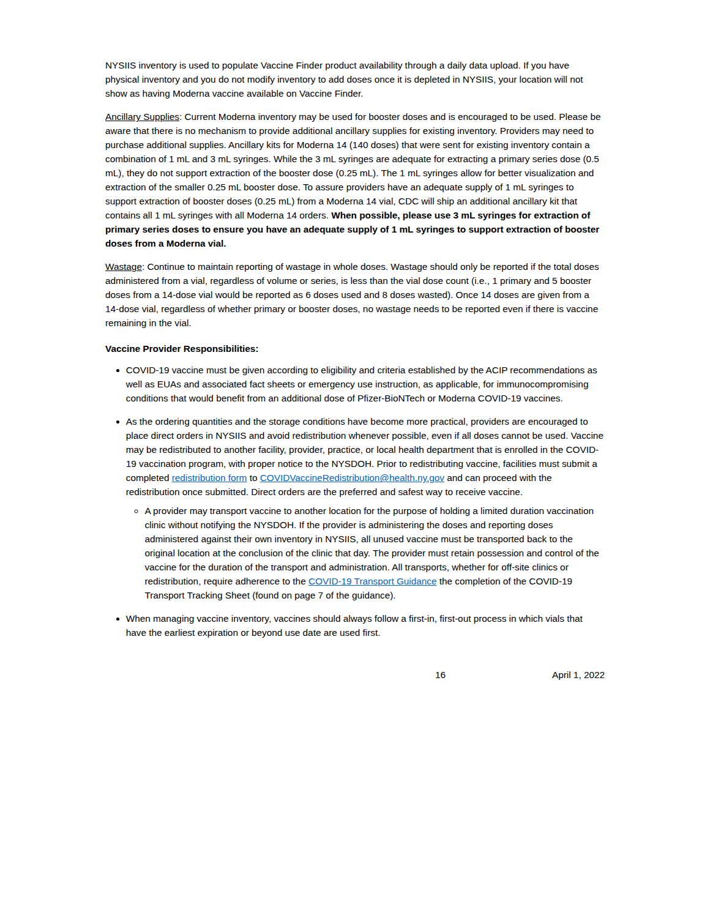NYSIIS inventory is used to populate Vaccine Finder product availability through a daily data upload. If you have physical inventory and you do not modify inventory to add doses once it is depleted in NYSIIS, your location will not show as having Moderna vaccine available on Vaccine Finder.
Ancillary Supplies: Current Moderna inventory may be used for booster doses and is encouraged to be used. Please be aware that there is no mechanism to provide additional ancillary supplies for existing inventory. Providers may need to purchase additional supplies. Ancillary kits for Moderna 14 (140 doses) that were sent for existing inventory contain a combination of 1 mL and 3 mL syringes. While the 3 mL syringes are adequate for extracting a primary series dose (0.5 mL), they do not support extraction of the booster dose (0.25 mL). The 1 mL syringes allow for better visualization and extraction of the smaller 0.25 mL booster dose. To assure providers have an adequate supply of 1 mL syringes to support extraction of booster doses (0.25 mL) from a Moderna 14 vial, CDC will ship an additional ancillary kit that contains all 1 mL syringes with all Moderna 14 orders. When possible, please use 3 mL syringes for extraction of primary series doses to ensure you have an adequate supply of 1 mL syringes to support extraction of booster doses from a Moderna vial.
Wastage: Continue to maintain reporting of wastage in whole doses. Wastage should only be reported if the total doses administered from a vial, regardless of volume or series, is less than the vial dose count (i.e., 1 primary and 5 booster doses from a 14-dose vial would be reported as 6 doses used and 8 doses wasted). Once 14 doses are given from a 14-dose vial, regardless of whether primary or booster doses, no wastage needs to be reported even if there is vaccine remaining in the vial.
Vaccine Provider Responsibilities:
COVID-19 vaccine must be given according to eligibility and criteria established by the ACIP recommendations as well as EUAs and associated fact sheets or emergency use instruction, as applicable, for immunocompromising conditions that would benefit from an additional dose of Pfizer-BioNTech or Moderna COVID-19 vaccines.
As the ordering quantities and the storage conditions have become more practical, providers are encouraged to place direct orders in NYSIIS and avoid redistribution whenever possible, even if all doses cannot be used. Vaccine may be redistributed to another facility, provider, practice, or local health department that is enrolled in the COVID-19 vaccination program, with proper notice to the NYSDOH. Prior to redistributing vaccine, facilities must submit a completed redistribution form to COVIDVaccineRedistribution@health.ny.gov and can proceed with the redistribution once submitted. Direct orders are the preferred and safest way to receive vaccine.
A provider may transport vaccine to another location for the purpose of holding a limited duration vaccination clinic without notifying the NYSDOH. If the provider is administering the doses and reporting doses administered against their own inventory in NYSIIS, all unused vaccine must be transported back to the original location at the conclusion of the clinic that day. The provider must retain possession and control of the vaccine for the duration of the transport and administration. All transports, whether for off-site clinics or redistribution, require adherence to the COVID-19 Transport Guidance the completion of the COVID-19 Transport Tracking Sheet (found on page 7 of the guidance).
When managing vaccine inventory, vaccines should always follow a first-in, first-out process in which vials that have the earliest expiration or beyond use date are used first.
16
April 1, 2022